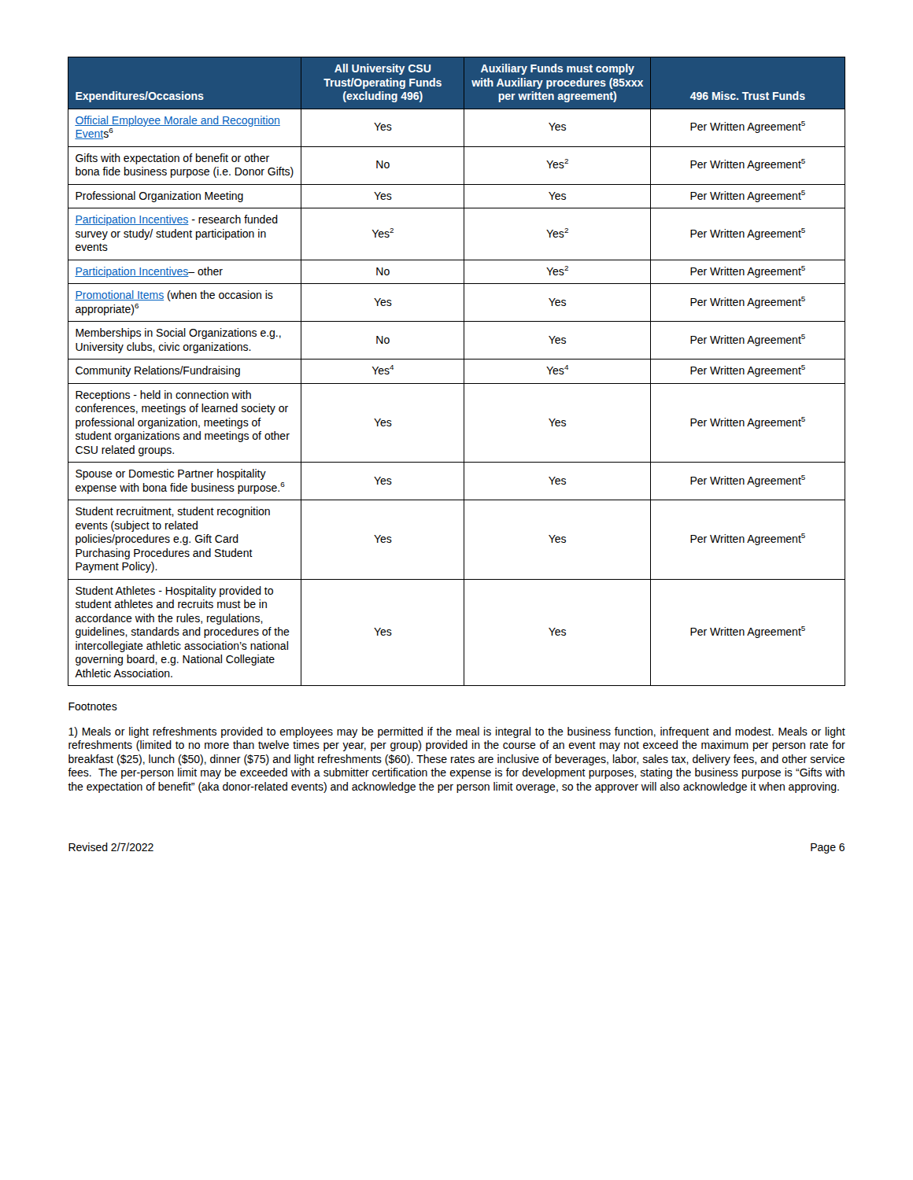| Expenditures/Occasions | All University CSU Trust/Operating Funds (excluding 496) | Auxiliary Funds must comply with Auxiliary procedures (85xxx per written agreement) | 496 Misc. Trust Funds |
| --- | --- | --- | --- |
| Official Employee Morale and Recognition Event s 6 | Yes | Yes | Per Written Agreement 5 |
| Gifts with expectation of benefit or other bona fide business purpose (i.e. Donor Gifts) | No | Yes 2 | Per Written Agreement 5 |
| Professional Organization Meeting | Yes | Yes | Per Written Agreement 5 |
| Participation Incentives - research funded survey or study/ student participation in events | Yes 2 | Yes 2 | Per Written Agreement 5 |
| Participation Incentives – other | No | Yes 2 | Per Written Agreement 5 |
| Promotional Items (when the occasion is appropriate) 6 | Yes | Yes | Per Written Agreement 5 |
| Memberships in Social Organizations e.g., University clubs, civic organizations. | No | Yes | Per Written Agreement 5 |
| Community Relations/Fundraising | Yes 4 | Yes 4 | Per Written Agreement 5 |
| Receptions - held in connection with conferences, meetings of learned society or professional organization, meetings of student organizations and meetings of other CSU related groups. | Yes | Yes | Per Written Agreement 5 |
| Spouse or Domestic Partner hospitality expense with bona fide business purpose. 6 | Yes | Yes | Per Written Agreement 5 |
| Student recruitment, student recognition events (subject to related policies/procedures e.g. Gift Card Purchasing Procedures and Student Payment Policy). | Yes | Yes | Per Written Agreement 5 |
| Student Athletes - Hospitality provided to student athletes and recruits must be in accordance with the rules, regulations, guidelines, standards and procedures of the intercollegiate athletic association’s national governing board, e.g. National Collegiate Athletic Association. | Yes | Yes | Per Written Agreement 5 |
Footnotes
1) Meals or light refreshments provided to employees may be permitted if the meal is integral to the business function, infrequent and modest. Meals or light refreshments (limited to no more than twelve times per year, per group) provided in the course of an event may not exceed the maximum per person rate for breakfast ($25), lunch ($50), dinner ($75) and light refreshments ($60). These rates are inclusive of beverages, labor, sales tax, delivery fees, and other service fees. The per-person limit may be exceeded with a submitter certification the expense is for development purposes, stating the business purpose is “Gifts with the expectation of benefit” (aka donor-related events) and acknowledge the per person limit overage, so the approver will also acknowledge it when approving.
Revised 2/7/2022 Page 6